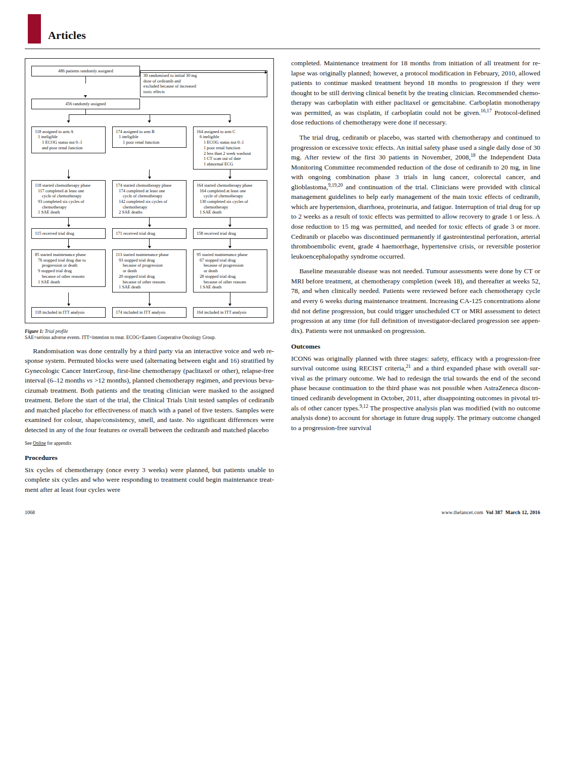Articles
486 patients randomly assigned
30 randomised to initial 30 mg
dose of cediranib and
excluded because of increased
toxic effects
456 randomly assigned
118 assigned to arm A
1 ineligible 1 ECOG status not 0–1 and poor renal function
174 assigned to arm B
1 ineligible 1 poor renal function
164 assigned to arm C
6 ineligible 1 ECOG status not 0–1 1 poor renal function 2 less than 2 week washout 1 CT scan out of date 1 abnormal ECG
118 started chemotherapy phase
117 completed at least one cycle of chemotherapy 93 completed six cycles of chemotherapy 1 SAE death
174 started chemotherapy phase
174 completed at least one cycle of chemotherapy 142 completed six cycles of chemotherapy 2 SAE deaths
164 started chemotherapy phase
164 completed at least one cycle of chemotherapy 130 completed six cycles of chemotherapy 1 SAE death
115 received trial drug
171 received trial drug
158 received trial drug
85 started maintenance phase
76 stopped trial drug due to progression or death 9 stopped trial drug because of other reasons 1 SAE death
113 started maintenance phase
93 stopped trial drug because of progression or death 20 stopped trial drug because of other reasons 1 SAE death
95 started maintenance phase
67 stopped trial drug because of progression or death 28 stopped trial drug because of other reasons 1 SAE death
118 included in ITT analysis
174 included in ITT analysis
164 included in ITT analysis
Figure 1: Trial profile
SAE=serious adverse events. ITT=intention to treat. ECOG=Eastern Cooperative Oncology Group.
Randomisation was done centrally by a third party via an interactive voice and web response system. Permuted blocks were used (alternating between eight and 16) stratified by Gynecologic Cancer InterGroup, first-line chemotherapy (paclitaxel or other), relapse-free interval (6–12 months vs >12 months), planned chemotherapy regimen, and previous bevacizumab treatment. Both patients and the treating clinician were masked to the assigned treatment. Before the start of the trial, the Clinical Trials Unit tested samples of cediranib and matched placebo for effectiveness of match with a panel of five testers. Samples were examined for colour, shape/consistency, smell, and taste. No significant differences were detected in any of the four features or overall between the cediranib and matched placebo
See Online for appendix
Procedures
Six cycles of chemotherapy (once every 3 weeks) were planned, but patients unable to complete six cycles and who were responding to treatment could begin maintenance treatment after at least four cycles were
completed. Maintenance treatment for 18 months from initiation of all treatment for relapse was originally planned; however, a protocol modification in February, 2010, allowed patients to continue masked treatment beyond 18 months to progression if they were thought to be still deriving clinical benefit by the treating clinician. Recommended chemotherapy was carboplatin with either paclitaxel or gemcitabine. Carboplatin monotherapy was permitted, as was cisplatin, if carboplatin could not be given.16,17 Protocol-defined dose reductions of chemotherapy were done if necessary.
The trial drug, cediranib or placebo, was started with chemotherapy and continued to progression or excessive toxic effects. An initial safety phase used a single daily dose of 30 mg. After review of the first 30 patients in November, 2008,18 the Independent Data Monitoring Committee recommended reduction of the dose of cediranib to 20 mg, in line with ongoing combination phase 3 trials in lung cancer, colorectal cancer, and glioblastoma,9,19,20 and continuation of the trial. Clinicians were provided with clinical management guidelines to help early management of the main toxic effects of cediranib, which are hypertension, diarrhoea, proteinuria, and fatigue. Interruption of trial drug for up to 2 weeks as a result of toxic effects was permitted to allow recovery to grade 1 or less. A dose reduction to 15 mg was permitted, and needed for toxic effects of grade 3 or more. Cediranib or placebo was discontinued permanently if gastrointestinal perforation, arterial thromboembolic event, grade 4 haemorrhage, hypertensive crisis, or reversible posterior leukoencephalopathy syndrome occurred.
Baseline measurable disease was not needed. Tumour assessments were done by CT or MRI before treatment, at chemotherapy completion (week 18), and thereafter at weeks 52, 78, and when clinically needed. Patients were reviewed before each chemotherapy cycle and every 6 weeks during maintenance treatment. Increasing CA-125 concentrations alone did not define progression, but could trigger unscheduled CT or MRI assessment to detect progression at any time (for full definition of investigator-declared progression see appendix). Patients were not unmasked on progression.
Outcomes
ICON6 was originally planned with three stages: safety, efficacy with a progression-free survival outcome using RECIST criteria,21 and a third expanded phase with overall survival as the primary outcome. We had to redesign the trial towards the end of the second phase because continuation to the third phase was not possible when AstraZeneca discontinued cediranib development in October, 2011, after disappointing outcomes in pivotal trials of other cancer types.9,12 The prospective analysis plan was modified (with no outcome analysis done) to account for shortage in future drug supply. The primary outcome changed to a progression-free survival
1068
www.thelancet.com Vol 387 March 12, 2016